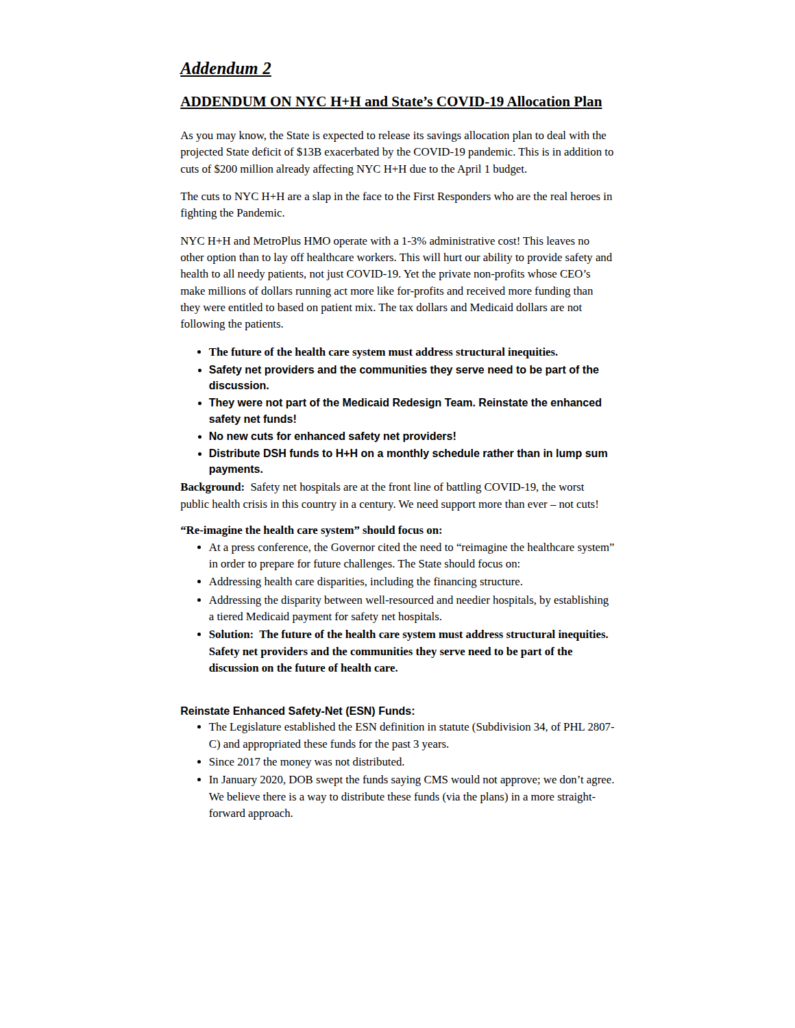Addendum 2
ADDENDUM ON NYC H+H and State’s COVID-19 Allocation Plan
As you may know, the State is expected to release its savings allocation plan to deal with the projected State deficit of $13B exacerbated by the COVID-19 pandemic. This is in addition to cuts of $200 million already affecting NYC H+H due to the April 1 budget.
The cuts to NYC H+H are a slap in the face to the First Responders who are the real heroes in fighting the Pandemic.
NYC H+H and MetroPlus HMO operate with a 1-3% administrative cost! This leaves no other option than to lay off healthcare workers. This will hurt our ability to provide safety and health to all needy patients, not just COVID-19. Yet the private non-profits whose CEO’s make millions of dollars running act more like for-profits and received more funding than they were entitled to based on patient mix. The tax dollars and Medicaid dollars are not following the patients.
The future of the health care system must address structural inequities.
Safety net providers and the communities they serve need to be part of the discussion.
They were not part of the Medicaid Redesign Team. Reinstate the enhanced safety net funds!
No new cuts for enhanced safety net providers!
Distribute DSH funds to H+H on a monthly schedule rather than in lump sum payments.
Background: Safety net hospitals are at the front line of battling COVID-19, the worst public health crisis in this country in a century. We need support more than ever – not cuts!
“Re-imagine the health care system” should focus on:
At a press conference, the Governor cited the need to “reimagine the healthcare system” in order to prepare for future challenges. The State should focus on:
Addressing health care disparities, including the financing structure.
Addressing the disparity between well-resourced and needier hospitals, by establishing a tiered Medicaid payment for safety net hospitals.
Solution: The future of the health care system must address structural inequities. Safety net providers and the communities they serve need to be part of the discussion on the future of health care.
Reinstate Enhanced Safety-Net (ESN) Funds:
The Legislature established the ESN definition in statute (Subdivision 34, of PHL 2807-C) and appropriated these funds for the past 3 years.
Since 2017 the money was not distributed.
In January 2020, DOB swept the funds saying CMS would not approve; we don’t agree. We believe there is a way to distribute these funds (via the plans) in a more straight-forward approach.